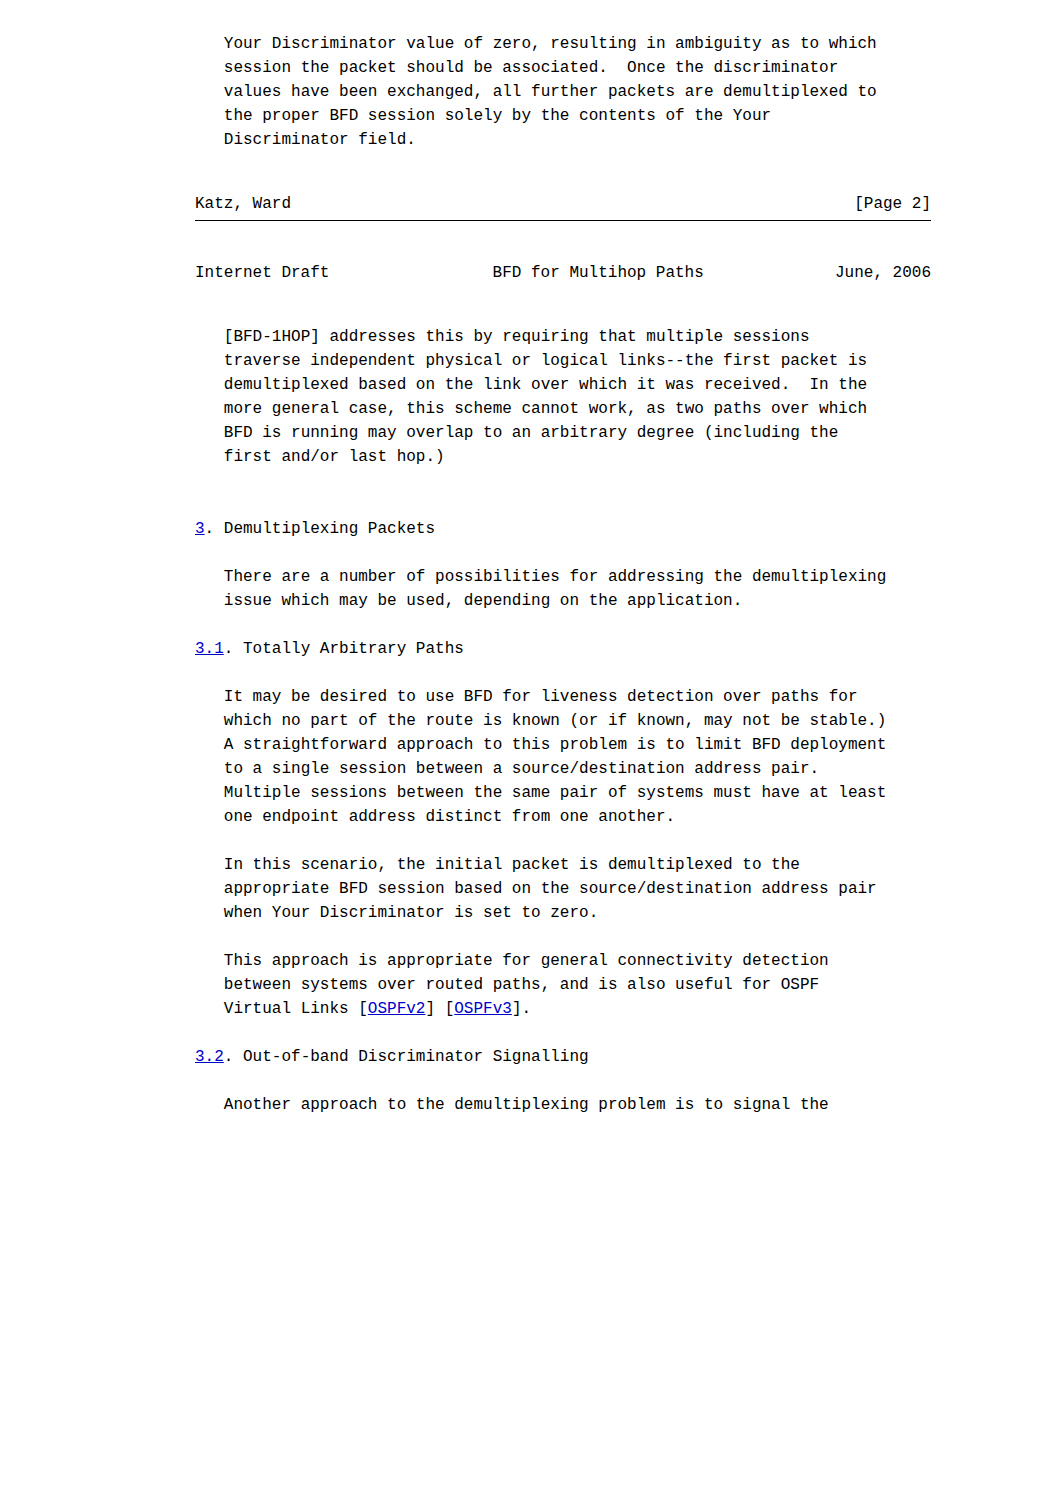Your Discriminator value of zero, resulting in ambiguity as to which
   session the packet should be associated.  Once the discriminator
   values have been exchanged, all further packets are demultiplexed to
   the proper BFD session solely by the contents of the Your
   Discriminator field.
Katz, Ward [Page 2]
Internet Draft BFD for Multihop Paths June, 2006
   [BFD-1HOP] addresses this by requiring that multiple sessions
   traverse independent physical or logical links--the first packet is
   demultiplexed based on the link over which it was received.  In the
   more general case, this scheme cannot work, as two paths over which
   BFD is running may overlap to an arbitrary degree (including the
   first and/or last hop.)
3. Demultiplexing Packets

   There are a number of possibilities for addressing the demultiplexing
   issue which may be used, depending on the application.
3.1. Totally Arbitrary Paths

   It may be desired to use BFD for liveness detection over paths for
   which no part of the route is known (or if known, may not be stable.)
   A straightforward approach to this problem is to limit BFD deployment
   to a single session between a source/destination address pair.
   Multiple sessions between the same pair of systems must have at least
   one endpoint address distinct from one another.

   In this scenario, the initial packet is demultiplexed to the
   appropriate BFD session based on the source/destination address pair
   when Your Discriminator is set to zero.

   This approach is appropriate for general connectivity detection
   between systems over routed paths, and is also useful for OSPF
   Virtual Links [OSPFv2] [OSPFv3].
3.2. Out-of-band Discriminator Signalling

   Another approach to the demultiplexing problem is to signal the